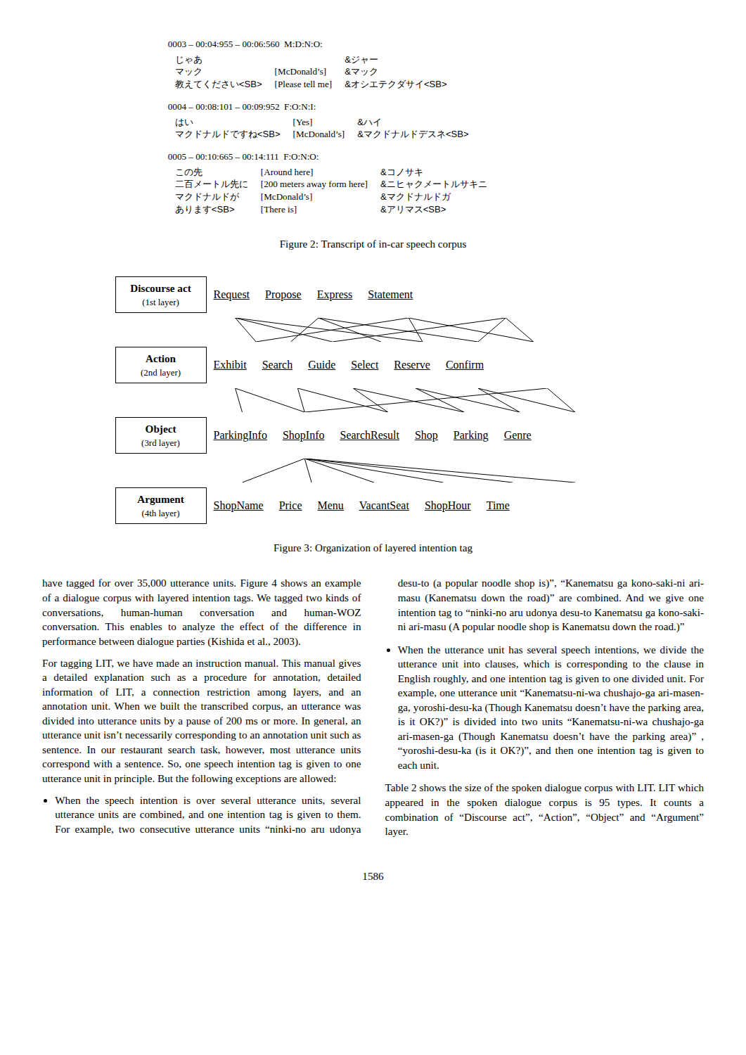0003 – 00:04:955 – 00:06:560 M:D:N:O:
| じゃあ | | &ジャー |
| マック | [McDonald’s] | &マック |
| 教えてください<SB> | [Please tell me] | &オシエテクダサイ<SB> |
0004 – 00:08:101 – 00:09:952 F:O:N:I:
| はい | [Yes] | &ハイ |
| マクドナルドですね<SB> | [McDonald’s] | &マクドナルドデスネ<SB> |
0005 – 00:10:665 – 00:14:111 F:O:N:O:
| この先 | [Around here] | &コノサキ |
| 二百メートル先に | [200 meters away form here] | &ニヒャクメートルサキニ |
| マクドナルドが | [McDonald’s] | &マクドナルドガ |
| あります<SB> | [There is] | &アリマス<SB> |
Figure 2: Transcript of in-car speech corpus
| Discourse act (1st layer) | Request Propose Express Statement |
| Action (2nd layer) | Exhibit Search Guide Select Reserve Confirm |
| Object (3rd layer) | ParkingInfo ShopInfo SearchResult Shop Parking Genre |
| Argument (4th layer) | ShopName Price Menu VacantSeat ShopHour Time |
Figure 3: Organization of layered intention tag
have tagged for over 35,000 utterance units. Figure 4 shows an example of a dialogue corpus with layered intention tags. We tagged two kinds of conversations, human-human conversation and human-WOZ conversation. This enables to analyze the effect of the difference in performance between dialogue parties (Kishida et al., 2003).
For tagging LIT, we have made an instruction manual. This manual gives a detailed explanation such as a procedure for annotation, detailed information of LIT, a connection restriction among layers, and an annotation unit. When we built the transcribed corpus, an utterance was divided into utterance units by a pause of 200 ms or more. In general, an utterance unit isn’t necessarily corresponding to an annotation unit such as sentence. In our restaurant search task, however, most utterance units correspond with a sentence. So, one speech intention tag is given to one utterance unit in principle. But the following exceptions are allowed:
When the speech intention is over several utterance units, several utterance units are combined, and one intention tag is given to them. For example, two consecutive utterance units “ninki-no aru udonya desu-to (a popular noodle shop is)”, “Kanematsu ga kono-saki-ni ari-masu (Kanematsu down the road)” are combined. And we give one intention tag to “ninki-no aru udonya desu-to Kanematsu ga kono-saki-ni ari-masu (A popular noodle shop is Kanematsu down the road.)”
When the utterance unit has several speech intentions, we divide the utterance unit into clauses, which is corresponding to the clause in English roughly, and one intention tag is given to one divided unit. For example, one utterance unit “Kanematsu-ni-wa chushajo-ga ari-masen-ga, yoroshi-desu-ka (Though Kanematsu doesn’t have the parking area, is it OK?)” is divided into two units “Kanematsu-ni-wa chushajo-ga ari-masen-ga (Though Kanematsu doesn’t have the parking area)” , “yoroshi-desu-ka (is it OK?)”, and then one intention tag is given to each unit.
Table 2 shows the size of the spoken dialogue corpus with LIT. LIT which appeared in the spoken dialogue corpus is 95 types. It counts a combination of “Discourse act”, “Action”, “Object” and “Argument” layer.
1586